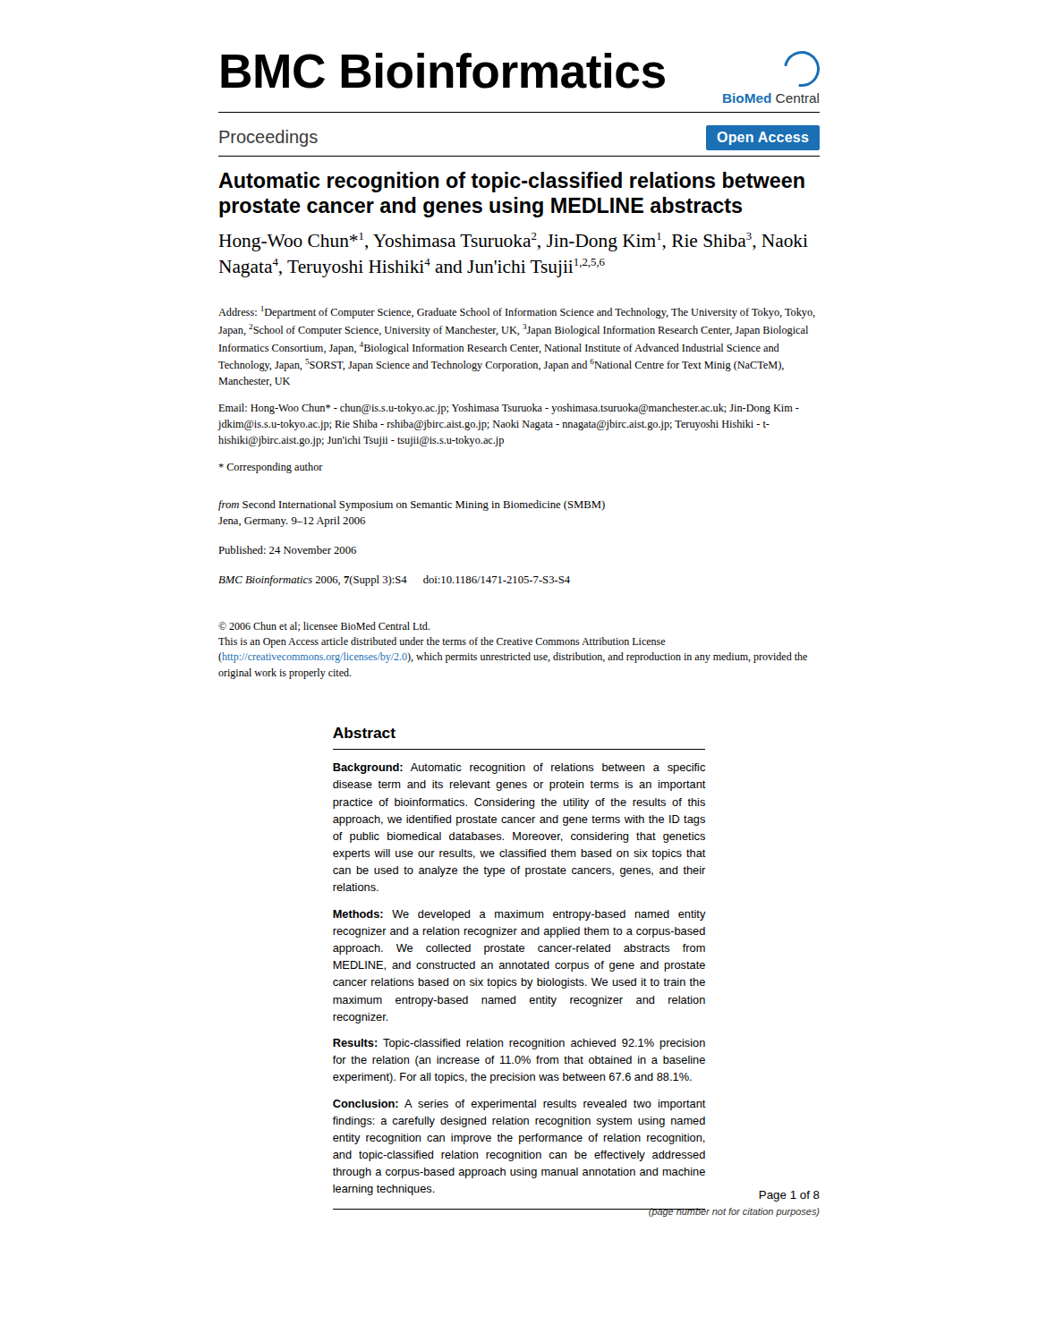BMC Bioinformatics
BioMed Central
Proceedings
Open Access
Automatic recognition of topic-classified relations between prostate cancer and genes using MEDLINE abstracts
Hong-Woo Chun*1, Yoshimasa Tsuruoka2, Jin-Dong Kim1, Rie Shiba3, Naoki Nagata4, Teruyoshi Hishiki4 and Jun'ichi Tsujii1,2,5,6
Address: 1Department of Computer Science, Graduate School of Information Science and Technology, The University of Tokyo, Tokyo, Japan, 2School of Computer Science, University of Manchester, UK, 3Japan Biological Information Research Center, Japan Biological Informatics Consortium, Japan, 4Biological Information Research Center, National Institute of Advanced Industrial Science and Technology, Japan, 5SORST, Japan Science and Technology Corporation, Japan and 6National Centre for Text Minig (NaCTeM), Manchester, UK
Email: Hong-Woo Chun* - chun@is.s.u-tokyo.ac.jp; Yoshimasa Tsuruoka - yoshimasa.tsuruoka@manchester.ac.uk; Jin-Dong Kim - jdkim@is.s.u-tokyo.ac.jp; Rie Shiba - rshiba@jbirc.aist.go.jp; Naoki Nagata - nnagata@jbirc.aist.go.jp; Teruyoshi Hishiki - t-hishiki@jbirc.aist.go.jp; Jun'ichi Tsujii - tsujii@is.s.u-tokyo.ac.jp
* Corresponding author
from Second International Symposium on Semantic Mining in Biomedicine (SMBM)
Jena, Germany. 9–12 April 2006
Published: 24 November 2006
BMC Bioinformatics 2006, 7(Suppl 3):S4doi:10.1186/1471-2105-7-S3-S4
© 2006 Chun et al; licensee BioMed Central Ltd.
This is an Open Access article distributed under the terms of the Creative Commons Attribution License (http://creativecommons.org/licenses/by/2.0), which permits unrestricted use, distribution, and reproduction in any medium, provided the original work is properly cited.
Abstract
Background: Automatic recognition of relations between a specific disease term and its relevant genes or protein terms is an important practice of bioinformatics. Considering the utility of the results of this approach, we identified prostate cancer and gene terms with the ID tags of public biomedical databases. Moreover, considering that genetics experts will use our results, we classified them based on six topics that can be used to analyze the type of prostate cancers, genes, and their relations.
Methods: We developed a maximum entropy-based named entity recognizer and a relation recognizer and applied them to a corpus-based approach. We collected prostate cancer-related abstracts from MEDLINE, and constructed an annotated corpus of gene and prostate cancer relations based on six topics by biologists. We used it to train the maximum entropy-based named entity recognizer and relation recognizer.
Results: Topic-classified relation recognition achieved 92.1% precision for the relation (an increase of 11.0% from that obtained in a baseline experiment). For all topics, the precision was between 67.6 and 88.1%.
Conclusion: A series of experimental results revealed two important findings: a carefully designed relation recognition system using named entity recognition can improve the performance of relation recognition, and topic-classified relation recognition can be effectively addressed through a corpus-based approach using manual annotation and machine learning techniques.
Page 1 of 8
(page number not for citation purposes)